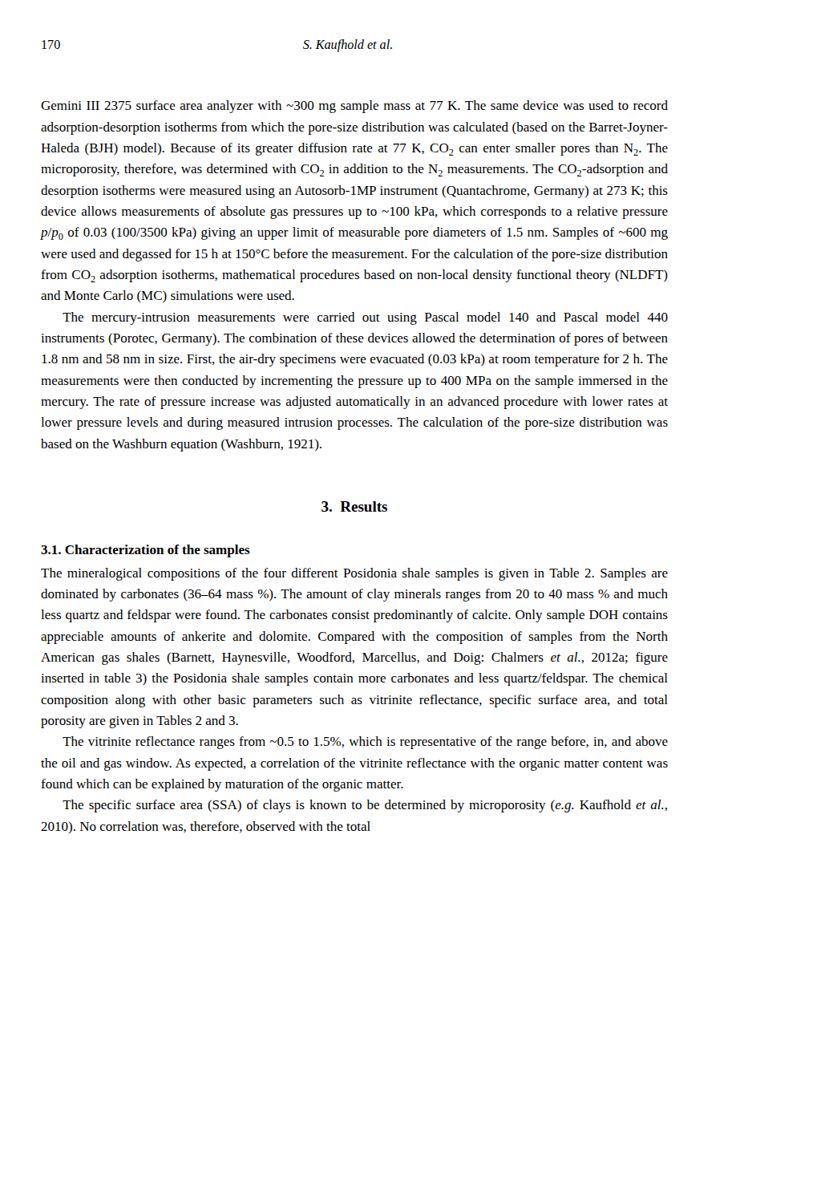170 S. Kaufhold et al.
Gemini III 2375 surface area analyzer with ~300 mg sample mass at 77 K. The same device was used to record adsorption-desorption isotherms from which the pore-size distribution was calculated (based on the Barret-Joyner-Haleda (BJH) model). Because of its greater diffusion rate at 77 K, CO2 can enter smaller pores than N2. The microporosity, therefore, was determined with CO2 in addition to the N2 measurements. The CO2-adsorption and desorption isotherms were measured using an Autosorb-1MP instrument (Quantachrome, Germany) at 273 K; this device allows measurements of absolute gas pressures up to ~100 kPa, which corresponds to a relative pressure p/p0 of 0.03 (100/3500 kPa) giving an upper limit of measurable pore diameters of 1.5 nm. Samples of ~600 mg were used and degassed for 15 h at 150°C before the measurement. For the calculation of the pore-size distribution from CO2 adsorption isotherms, mathematical procedures based on non-local density functional theory (NLDFT) and Monte Carlo (MC) simulations were used.
The mercury-intrusion measurements were carried out using Pascal model 140 and Pascal model 440 instruments (Porotec, Germany). The combination of these devices allowed the determination of pores of between 1.8 nm and 58 nm in size. First, the air-dry specimens were evacuated (0.03 kPa) at room temperature for 2 h. The measurements were then conducted by incrementing the pressure up to 400 MPa on the sample immersed in the mercury. The rate of pressure increase was adjusted automatically in an advanced procedure with lower rates at lower pressure levels and during measured intrusion processes. The calculation of the pore-size distribution was based on the Washburn equation (Washburn, 1921).
3. Results
3.1. Characterization of the samples
The mineralogical compositions of the four different Posidonia shale samples is given in Table 2. Samples are dominated by carbonates (36–64 mass %). The amount of clay minerals ranges from 20 to 40 mass % and much less quartz and feldspar were found. The carbonates consist predominantly of calcite. Only sample DOH contains appreciable amounts of ankerite and dolomite. Compared with the composition of samples from the North American gas shales (Barnett, Haynesville, Woodford, Marcellus, and Doig: Chalmers et al., 2012a; figure inserted in table 3) the Posidonia shale samples contain more carbonates and less quartz/feldspar. The chemical composition along with other basic parameters such as vitrinite reflectance, specific surface area, and total porosity are given in Tables 2 and 3.
The vitrinite reflectance ranges from ~0.5 to 1.5%, which is representative of the range before, in, and above the oil and gas window. As expected, a correlation of the vitrinite reflectance with the organic matter content was found which can be explained by maturation of the organic matter.
The specific surface area (SSA) of clays is known to be determined by microporosity (e.g. Kaufhold et al., 2010). No correlation was, therefore, observed with the total